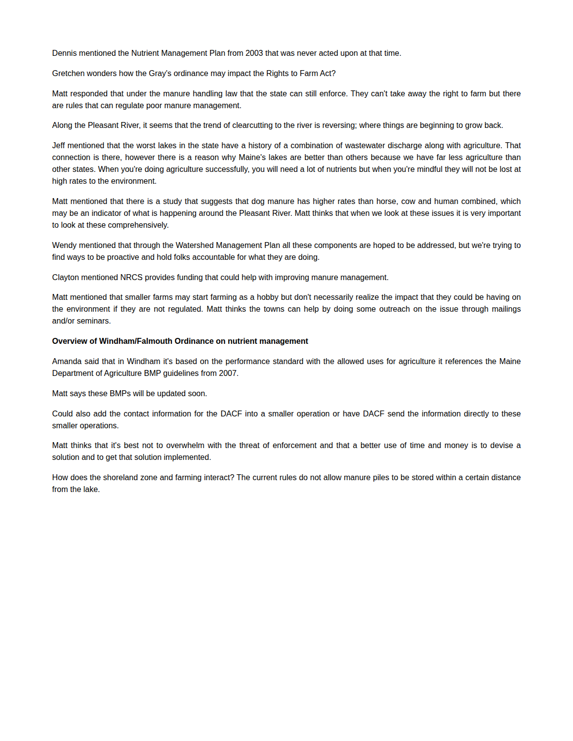Dennis mentioned the Nutrient Management Plan from 2003 that was never acted upon at that time.
Gretchen wonders how the Gray's ordinance may impact the Rights to Farm Act?
Matt responded that under the manure handling law that the state can still enforce. They can't take away the right to farm but there are rules that can regulate poor manure management.
Along the Pleasant River, it seems that the trend of clearcutting to the river is reversing; where things are beginning to grow back.
Jeff mentioned that the worst lakes in the state have a history of a combination of wastewater discharge along with agriculture. That connection is there, however there is a reason why Maine's lakes are better than others because we have far less agriculture than other states. When you're doing agriculture successfully, you will need a lot of nutrients but when you're mindful they will not be lost at high rates to the environment.
Matt mentioned that there is a study that suggests that dog manure has higher rates than horse, cow and human combined, which may be an indicator of what is happening around the Pleasant River. Matt thinks that when we look at these issues it is very important to look at these comprehensively.
Wendy mentioned that through the Watershed Management Plan all these components are hoped to be addressed, but we're trying to find ways to be proactive and hold folks accountable for what they are doing.
Clayton mentioned NRCS provides funding that could help with improving manure management.
Matt mentioned that smaller farms may start farming as a hobby but don't necessarily realize the impact that they could be having on the environment if they are not regulated. Matt thinks the towns can help by doing some outreach on the issue through mailings and/or seminars.
Overview of Windham/Falmouth Ordinance on nutrient management
Amanda said that in Windham it's based on the performance standard with the allowed uses for agriculture it references the Maine Department of Agriculture BMP guidelines from 2007.
Matt says these BMPs will be updated soon.
Could also add the contact information for the DACF into a smaller operation or have DACF send the information directly to these smaller operations.
Matt thinks that it's best not to overwhelm with the threat of enforcement and that a better use of time and money is to devise a solution and to get that solution implemented.
How does the shoreland zone and farming interact? The current rules do not allow manure piles to be stored within a certain distance from the lake.